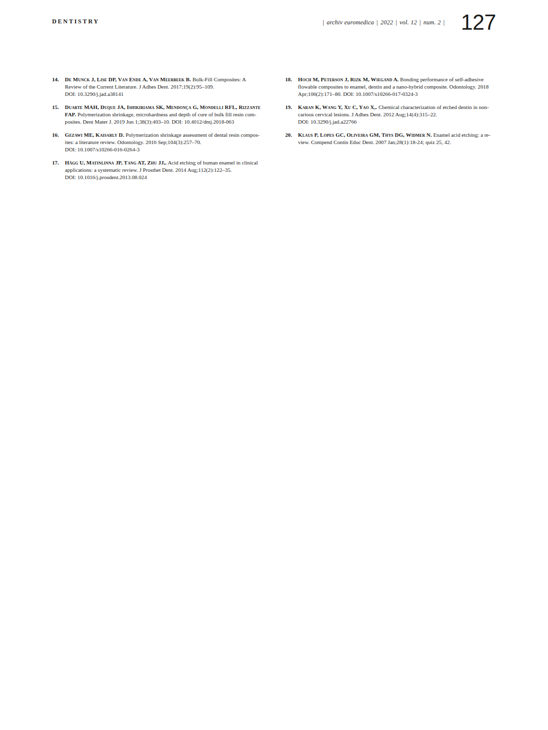Dentistry
|archiv euromedica|2022|vol. 12|num. 2|
127
14.
De Munck J, Lise DP, Van Ende A, Van Meerbeek B. Bulk-Fill Composites: A Review of the Current Literature. J Adhes Dent. 2017;19(2):95–109. DOI: 10.3290/j.jad.a38141
15.
Duarte MAH, Duque JA, Ishikiriama SK, Mendonça G, Mondelli RFL, Rizzante FAP. Polymerization shrinkage, microhardness and depth of cure of bulk fill resin composites. Dent Mater J. 2019 Jun 1;38(3):403–10. DOI: 10.4012/dmj.2018-063
16.
Gezawi ME, Kaisarly D. Polymerization shrinkage assessment of dental resin composites: a literature review. Odontology. 2016 Sep;104(3):257–70. DOI: 10.1007/s10266-016-0264-3
17.
Hägg U, Matinlinna JP, Tang AT, Zhu JJ,. Acid etching of human enamel in clinical applications: a systematic review. J Prosthet Dent. 2014 Aug;112(2):122–35. DOI: 10.1016/j.prosdent.2013.08.024
18.
Hoch M, Peterson J, Rizk M, Wiegand A. Bonding performance of self-adhesive flowable composites to enamel, dentin and a nano-hybrid composite. Odontology. 2018 Apr;106(2):171–80. DOI: 10.1007/s10266-017-0324-3
19.
Karan K, Wang Y, Xu C, Yao X,. Chemical characterization of etched dentin in non-carious cervical lesions. J Adhes Dent. 2012 Aug;14(4):315–22. DOI: 10.3290/j.jad.a22766
20.
Klaus P, Lopes GC, Oliveira GM, Thys DG, Widmer N. Enamel acid etching: a review. Compend Contin Educ Dent. 2007 Jan;28(1):18-24; quiz 25, 42.